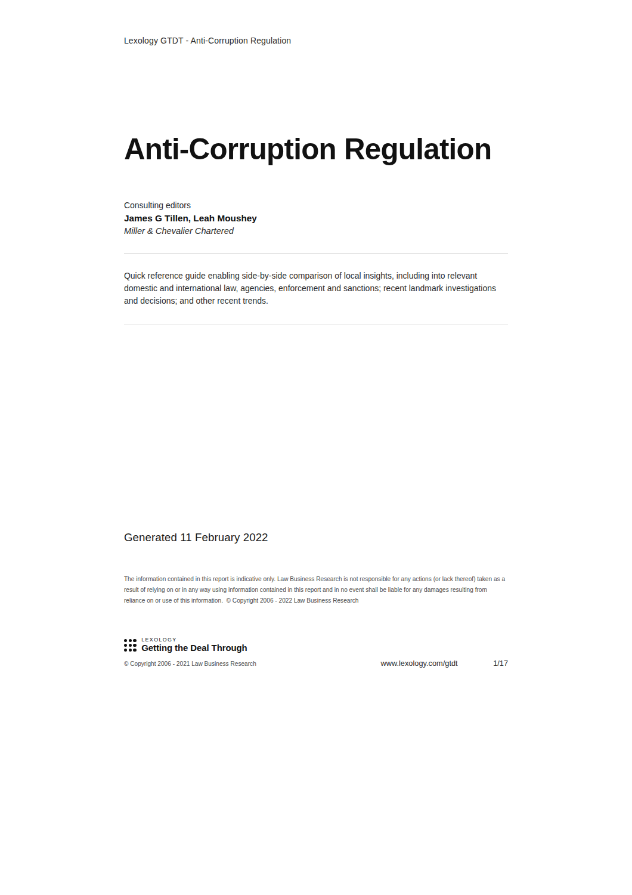Lexology GTDT - Anti-Corruption Regulation
Anti-Corruption Regulation
Consulting editors
James G Tillen, Leah Moushey
Miller & Chevalier Chartered
Quick reference guide enabling side-by-side comparison of local insights, including into relevant domestic and international law, agencies, enforcement and sanctions; recent landmark investigations and decisions; and other recent trends.
Generated 11 February 2022
The information contained in this report is indicative only. Law Business Research is not responsible for any actions (or lack thereof) taken as a result of relying on or in any way using information contained in this report and in no event shall be liable for any damages resulting from reliance on or use of this information. © Copyright 2006 - 2022 Law Business Research
LEXOLOGY Getting the Deal Through
© Copyright 2006 - 2021 Law Business Research www.lexology.com/gtdt 1/17